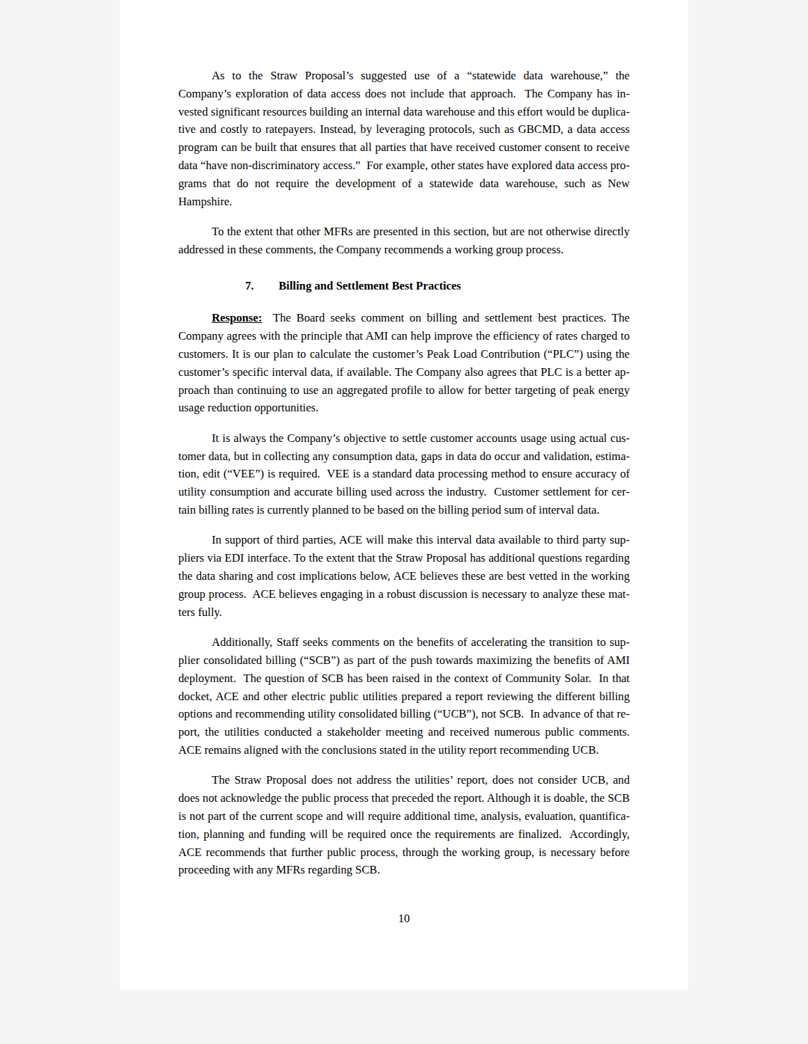As to the Straw Proposal’s suggested use of a “statewide data warehouse,” the Company’s exploration of data access does not include that approach. The Company has invested significant resources building an internal data warehouse and this effort would be duplicative and costly to ratepayers. Instead, by leveraging protocols, such as GBCMD, a data access program can be built that ensures that all parties that have received customer consent to receive data “have non-discriminatory access.” For example, other states have explored data access programs that do not require the development of a statewide data warehouse, such as New Hampshire.
To the extent that other MFRs are presented in this section, but are not otherwise directly addressed in these comments, the Company recommends a working group process.
7. Billing and Settlement Best Practices
Response: The Board seeks comment on billing and settlement best practices. The Company agrees with the principle that AMI can help improve the efficiency of rates charged to customers. It is our plan to calculate the customer’s Peak Load Contribution (“PLC”) using the customer’s specific interval data, if available. The Company also agrees that PLC is a better approach than continuing to use an aggregated profile to allow for better targeting of peak energy usage reduction opportunities.
It is always the Company’s objective to settle customer accounts usage using actual customer data, but in collecting any consumption data, gaps in data do occur and validation, estimation, edit (“VEE”) is required. VEE is a standard data processing method to ensure accuracy of utility consumption and accurate billing used across the industry. Customer settlement for certain billing rates is currently planned to be based on the billing period sum of interval data.
In support of third parties, ACE will make this interval data available to third party suppliers via EDI interface. To the extent that the Straw Proposal has additional questions regarding the data sharing and cost implications below, ACE believes these are best vetted in the working group process. ACE believes engaging in a robust discussion is necessary to analyze these matters fully.
Additionally, Staff seeks comments on the benefits of accelerating the transition to supplier consolidated billing (“SCB”) as part of the push towards maximizing the benefits of AMI deployment. The question of SCB has been raised in the context of Community Solar. In that docket, ACE and other electric public utilities prepared a report reviewing the different billing options and recommending utility consolidated billing (“UCB”), not SCB. In advance of that report, the utilities conducted a stakeholder meeting and received numerous public comments. ACE remains aligned with the conclusions stated in the utility report recommending UCB.
The Straw Proposal does not address the utilities’ report, does not consider UCB, and does not acknowledge the public process that preceded the report. Although it is doable, the SCB is not part of the current scope and will require additional time, analysis, evaluation, quantification, planning and funding will be required once the requirements are finalized. Accordingly, ACE recommends that further public process, through the working group, is necessary before proceeding with any MFRs regarding SCB.
10